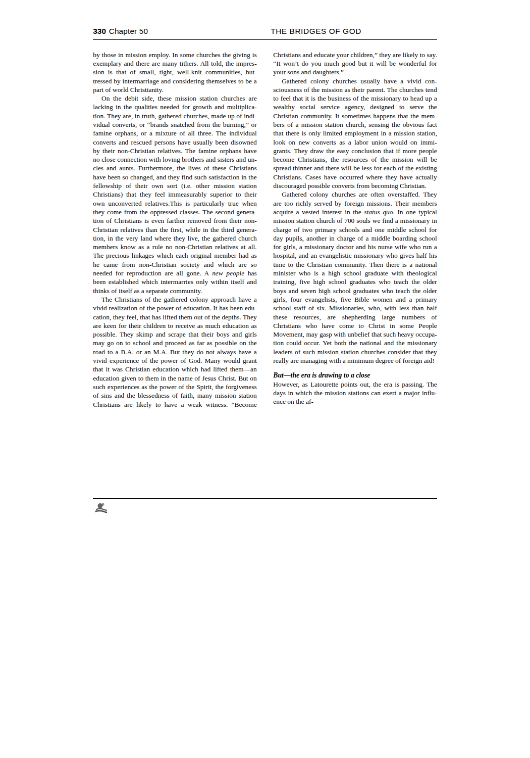330 Chapter 50 THE BRIDGES OF GOD
by those in mission employ. In some churches the giving is exemplary and there are many tithers. All told, the impression is that of small, tight, well-knit communities, buttressed by intermarriage and considering themselves to be a part of world Christianity.
On the debit side, these mission station churches are lacking in the qualities needed for growth and multiplication. They are, in truth, gathered churches, made up of individual converts, or “brands snatched from the burning,” or famine orphans, or a mixture of all three. The individual converts and rescued persons have usually been disowned by their non-Christian relatives. The famine orphans have no close connection with loving brothers and sisters and uncles and aunts. Furthermore, the lives of these Christians have been so changed, and they find such satisfaction in the fellowship of their own sort (i.e. other mission station Christians) that they feel immeasurably superior to their own unconverted relatives.This is particularly true when they come from the oppressed classes. The second generation of Christians is even farther removed from their non-Christian relatives than the first, while in the third generation, in the very land where they live, the gathered church members know as a rule no non-Christian relatives at all. The precious linkages which each original member had as he came from non-Christian society and which are so needed for reproduction are all gone. A new people has been established which intermarries only within itself and thinks of itself as a separate community.
The Christians of the gathered colony approach have a vivid realization of the power of education. It has been education, they feel, that has lifted them out of the depths. They are keen for their children to receive as much education as possible. They skimp and scrape that their boys and girls may go on to school and proceed as far as possible on the road to a B.A. or an M.A. But they do not always have a vivid experience of the power of God. Many would grant that it was Christian education which had lifted them—an education given to them in the name of Jesus Christ. But on such experiences as the power of the Spirit, the forgiveness of sins and the blessedness of faith, many mission station Christians are likely to have a weak witness. “Become Christians and educate your children,” they are likely to say. “It won’t do you much good but it will be wonderful for your sons and daughters.”
Gathered colony churches usually have a vivid consciousness of the mission as their parent. The churches tend to feel that it is the business of the missionary to head up a wealthy social service agency, designed to serve the Christian community. It sometimes happens that the members of a mission station church, sensing the obvious fact that there is only limited employment in a mission station, look on new converts as a labor union would on immigrants. They draw the easy conclusion that if more people become Christians, the resources of the mission will be spread thinner and there will be less for each of the existing Christians. Cases have occurred where they have actually discouraged possible converts from becoming Christian.
Gathered colony churches are often overstaffed. They are too richly served by foreign missions. Their members acquire a vested interest in the status quo. In one typical mission station church of 700 souls we find a missionary in charge of two primary schools and one middle school for day pupils, another in charge of a middle boarding school for girls, a missionary doctor and his nurse wife who run a hospital, and an evangelistic missionary who gives half his time to the Christian community. Then there is a national minister who is a high school graduate with theological training, five high school graduates who teach the older boys and seven high school graduates who teach the older girls, four evangelists, five Bible women and a primary school staff of six. Missionaries, who, with less than half these resources, are shepherding large numbers of Christians who have come to Christ in some People Movement, may gasp with unbelief that such heavy occupation could occur. Yet both the national and the missionary leaders of such mission station churches consider that they really are managing with a minimum degree of foreign aid!
But—the era is drawing to a close
However, as Latourette points out, the era is passing. The days in which the mission stations can exert a major influence on the af-